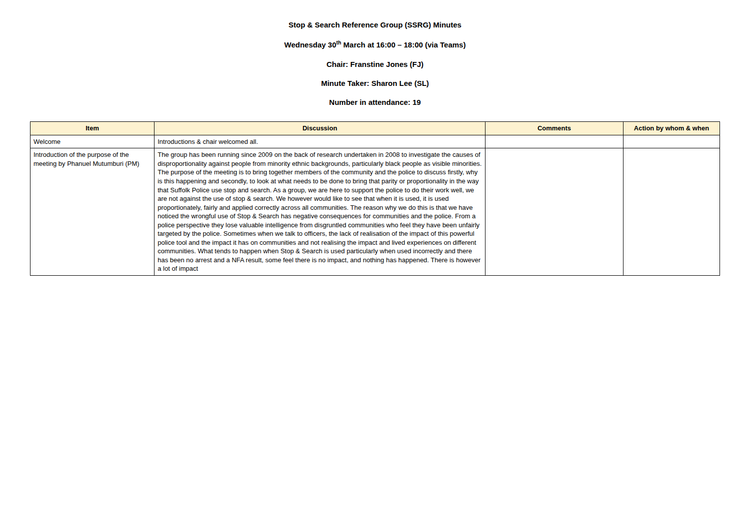Stop & Search Reference Group (SSRG) Minutes
Wednesday 30th March at 16:00 – 18:00 (via Teams)
Chair: Franstine Jones (FJ)
Minute Taker: Sharon Lee (SL)
Number in attendance: 19
| Item | Discussion | Comments | Action by whom & when |
| --- | --- | --- | --- |
| Welcome | Introductions & chair welcomed all. | | |
| Introduction of the purpose of the meeting by Phanuel Mutumburi (PM) | The group has been running since 2009 on the back of research undertaken in 2008 to investigate the causes of disproportionality against people from minority ethnic backgrounds, particularly black people as visible minorities. The purpose of the meeting is to bring together members of the community and the police to discuss firstly, why is this happening and secondly, to look at what needs to be done to bring that parity or proportionality in the way that Suffolk Police use stop and search. As a group, we are here to support the police to do their work well, we are not against the use of stop & search. We however would like to see that when it is used, it is used proportionately, fairly and applied correctly across all communities. The reason why we do this is that we have noticed the wrongful use of Stop & Search has negative consequences for communities and the police. From a police perspective they lose valuable intelligence from disgruntled communities who feel they have been unfairly targeted by the police. Sometimes when we talk to officers, the lack of realisation of the impact of this powerful police tool and the impact it has on communities and not realising the impact and lived experiences on different communities. What tends to happen when Stop & Search is used particularly when used incorrectly and there has been no arrest and a NFA result, some feel there is no impact, and nothing has happened. There is however a lot of impact | | |